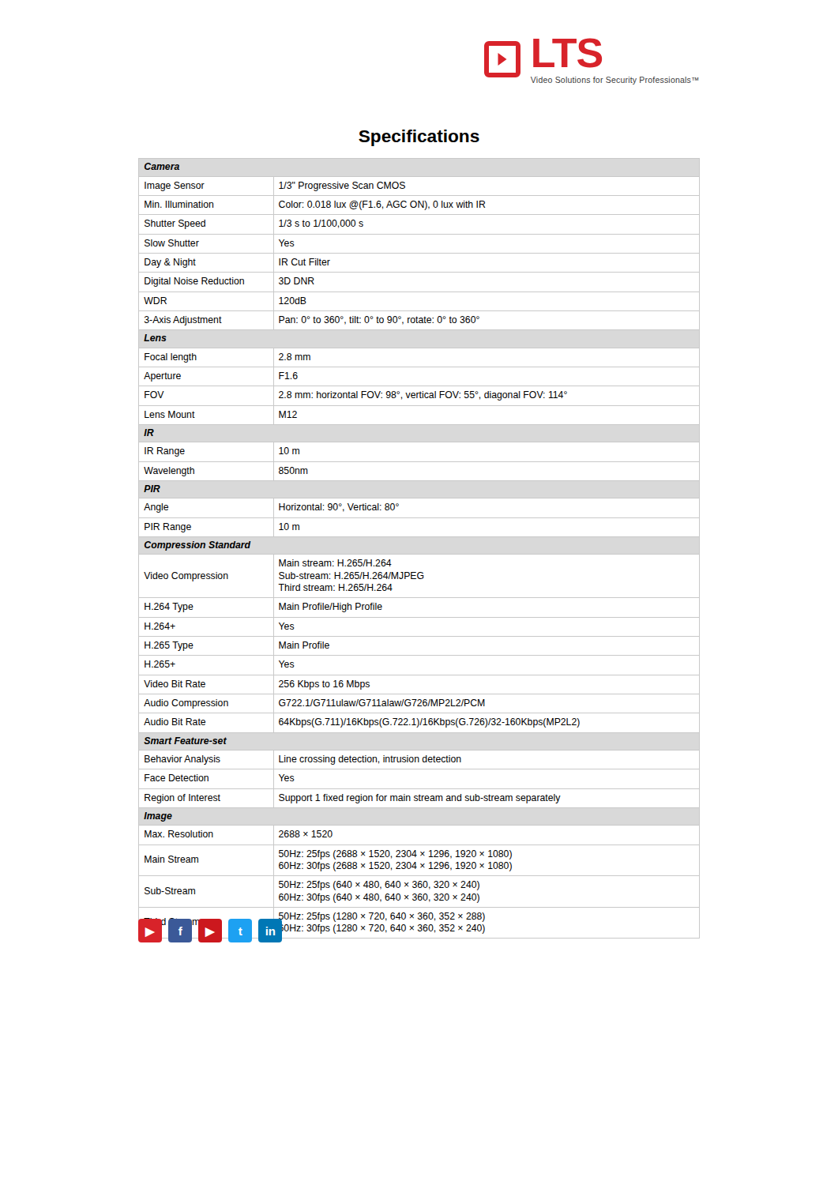LTS
Video Solutions for Security Professionals™
Specifications
| Camera |
| Image Sensor | 1/3" Progressive Scan CMOS |
| Min. Illumination | Color: 0.018 lux @(F1.6, AGC ON), 0 lux with IR |
| Shutter Speed | 1/3 s to 1/100,000 s |
| Slow Shutter | Yes |
| Day & Night | IR Cut Filter |
| Digital Noise Reduction | 3D DNR |
| WDR | 120dB |
| 3-Axis Adjustment | Pan: 0° to 360°, tilt: 0° to 90°, rotate: 0° to 360° |
| Lens |
| Focal length | 2.8 mm |
| Aperture | F1.6 |
| FOV | 2.8 mm: horizontal FOV: 98°, vertical FOV: 55°, diagonal FOV: 114° |
| Lens Mount | M12 |
| IR |
| IR Range | 10 m |
| Wavelength | 850nm |
| PIR |
| Angle | Horizontal: 90°, Vertical: 80° |
| PIR Range | 10 m |
| Compression Standard |
| Video Compression | Main stream: H.265/H.264 Sub-stream: H.265/H.264/MJPEG Third stream: H.265/H.264 |
| H.264 Type | Main Profile/High Profile |
| H.264+ | Yes |
| H.265 Type | Main Profile |
| H.265+ | Yes |
| Video Bit Rate | 256 Kbps to 16 Mbps |
| Audio Compression | G722.1/G711ulaw/G711alaw/G726/MP2L2/PCM |
| Audio Bit Rate | 64Kbps(G.711)/16Kbps(G.722.1)/16Kbps(G.726)/32-160Kbps(MP2L2) |
| Smart Feature-set |
| Behavior Analysis | Line crossing detection, intrusion detection |
| Face Detection | Yes |
| Region of Interest | Support 1 fixed region for main stream and sub-stream separately |
| Image |
| Max. Resolution | 2688 × 1520 |
| Main Stream | 50Hz: 25fps (2688 × 1520, 2304 × 1296, 1920 × 1080) 60Hz: 30fps (2688 × 1520, 2304 × 1296, 1920 × 1080) |
| Sub-Stream | 50Hz: 25fps (640 × 480, 640 × 360, 320 × 240) 60Hz: 30fps (640 × 480, 640 × 360, 320 × 240) |
| Third Stream | 50Hz: 25fps (1280 × 720, 640 × 360, 352 × 288) 60Hz: 30fps (1280 × 720, 640 × 360, 352 × 240) |
▶ f ▶ t in